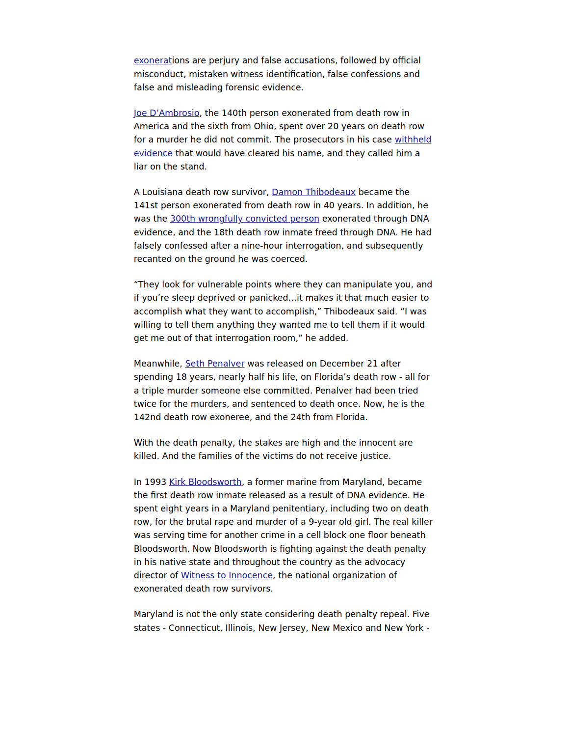exonerations are perjury and false accusations, followed by official misconduct, mistaken witness identification, false confessions and false and misleading forensic evidence.
Joe D’Ambrosio, the 140th person exonerated from death row in America and the sixth from Ohio, spent over 20 years on death row for a murder he did not commit. The prosecutors in his case withheld evidence that would have cleared his name, and they called him a liar on the stand.
A Louisiana death row survivor, Damon Thibodeaux became the 141st person exonerated from death row in 40 years. In addition, he was the 300th wrongfully convicted person exonerated through DNA evidence, and the 18th death row inmate freed through DNA. He had falsely confessed after a nine-hour interrogation, and subsequently recanted on the ground he was coerced.
“They look for vulnerable points where they can manipulate you, and if you’re sleep deprived or panicked…it makes it that much easier to accomplish what they want to accomplish,” Thibodeaux said. “I was willing to tell them anything they wanted me to tell them if it would get me out of that interrogation room,” he added.
Meanwhile, Seth Penalver was released on December 21 after spending 18 years, nearly half his life, on Florida’s death row - all for a triple murder someone else committed. Penalver had been tried twice for the murders, and sentenced to death once. Now, he is the 142nd death row exoneree, and the 24th from Florida.
With the death penalty, the stakes are high and the innocent are killed. And the families of the victims do not receive justice.
In 1993 Kirk Bloodsworth, a former marine from Maryland, became the first death row inmate released as a result of DNA evidence. He spent eight years in a Maryland penitentiary, including two on death row, for the brutal rape and murder of a 9-year old girl. The real killer was serving time for another crime in a cell block one floor beneath Bloodsworth. Now Bloodsworth is fighting against the death penalty in his native state and throughout the country as the advocacy director of Witness to Innocence, the national organization of exonerated death row survivors.
Maryland is not the only state considering death penalty repeal. Five states - Connecticut, Illinois, New Jersey, New Mexico and New York -